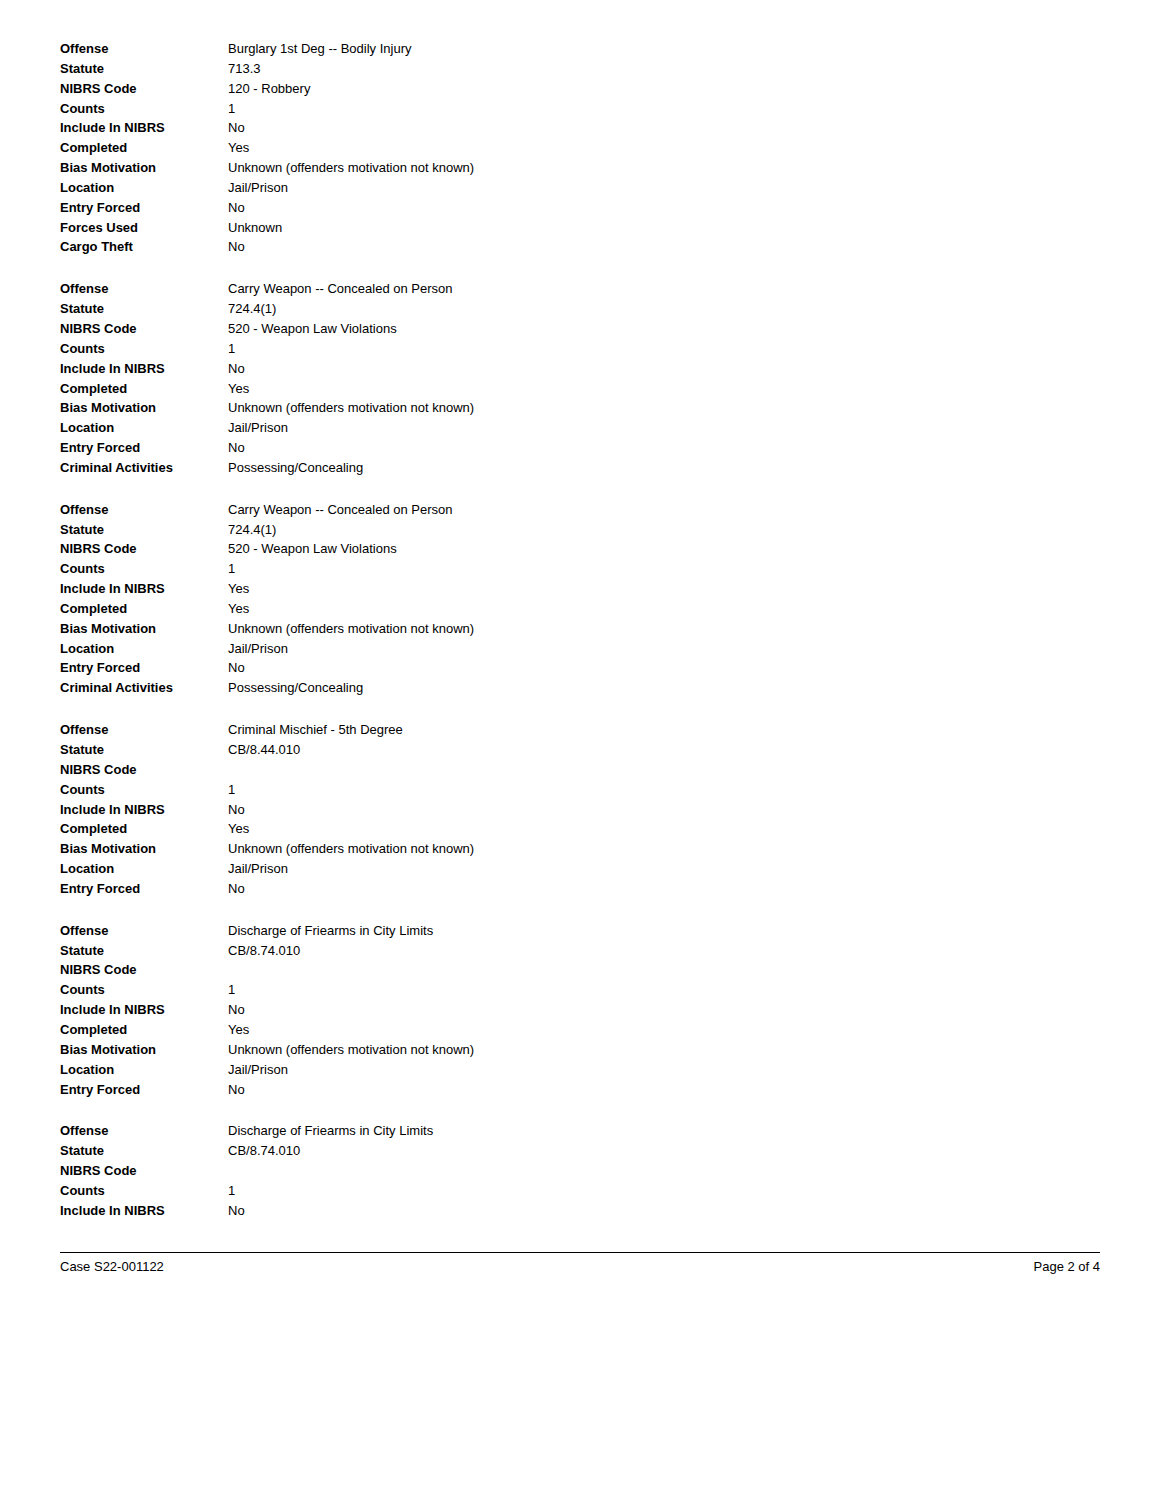| Offense | Burglary 1st Deg -- Bodily Injury |
| Statute | 713.3 |
| NIBRS Code | 120 - Robbery |
| Counts | 1 |
| Include In NIBRS | No |
| Completed | Yes |
| Bias Motivation | Unknown (offenders motivation not known) |
| Location | Jail/Prison |
| Entry Forced | No |
| Forces Used | Unknown |
| Cargo Theft | No |
| Offense | Carry Weapon -- Concealed on Person |
| Statute | 724.4(1) |
| NIBRS Code | 520 - Weapon Law Violations |
| Counts | 1 |
| Include In NIBRS | No |
| Completed | Yes |
| Bias Motivation | Unknown (offenders motivation not known) |
| Location | Jail/Prison |
| Entry Forced | No |
| Criminal Activities | Possessing/Concealing |
| Offense | Carry Weapon -- Concealed on Person |
| Statute | 724.4(1) |
| NIBRS Code | 520 - Weapon Law Violations |
| Counts | 1 |
| Include In NIBRS | Yes |
| Completed | Yes |
| Bias Motivation | Unknown (offenders motivation not known) |
| Location | Jail/Prison |
| Entry Forced | No |
| Criminal Activities | Possessing/Concealing |
| Offense | Criminal Mischief - 5th Degree |
| Statute | CB/8.44.010 |
| NIBRS Code | |
| Counts | 1 |
| Include In NIBRS | No |
| Completed | Yes |
| Bias Motivation | Unknown (offenders motivation not known) |
| Location | Jail/Prison |
| Entry Forced | No |
| Offense | Discharge of Friearms in City Limits |
| Statute | CB/8.74.010 |
| NIBRS Code | |
| Counts | 1 |
| Include In NIBRS | No |
| Completed | Yes |
| Bias Motivation | Unknown (offenders motivation not known) |
| Location | Jail/Prison |
| Entry Forced | No |
| Offense | Discharge of Friearms in City Limits |
| Statute | CB/8.74.010 |
| NIBRS Code | |
| Counts | 1 |
| Include In NIBRS | No |
Case S22-001122 Page 2 of 4